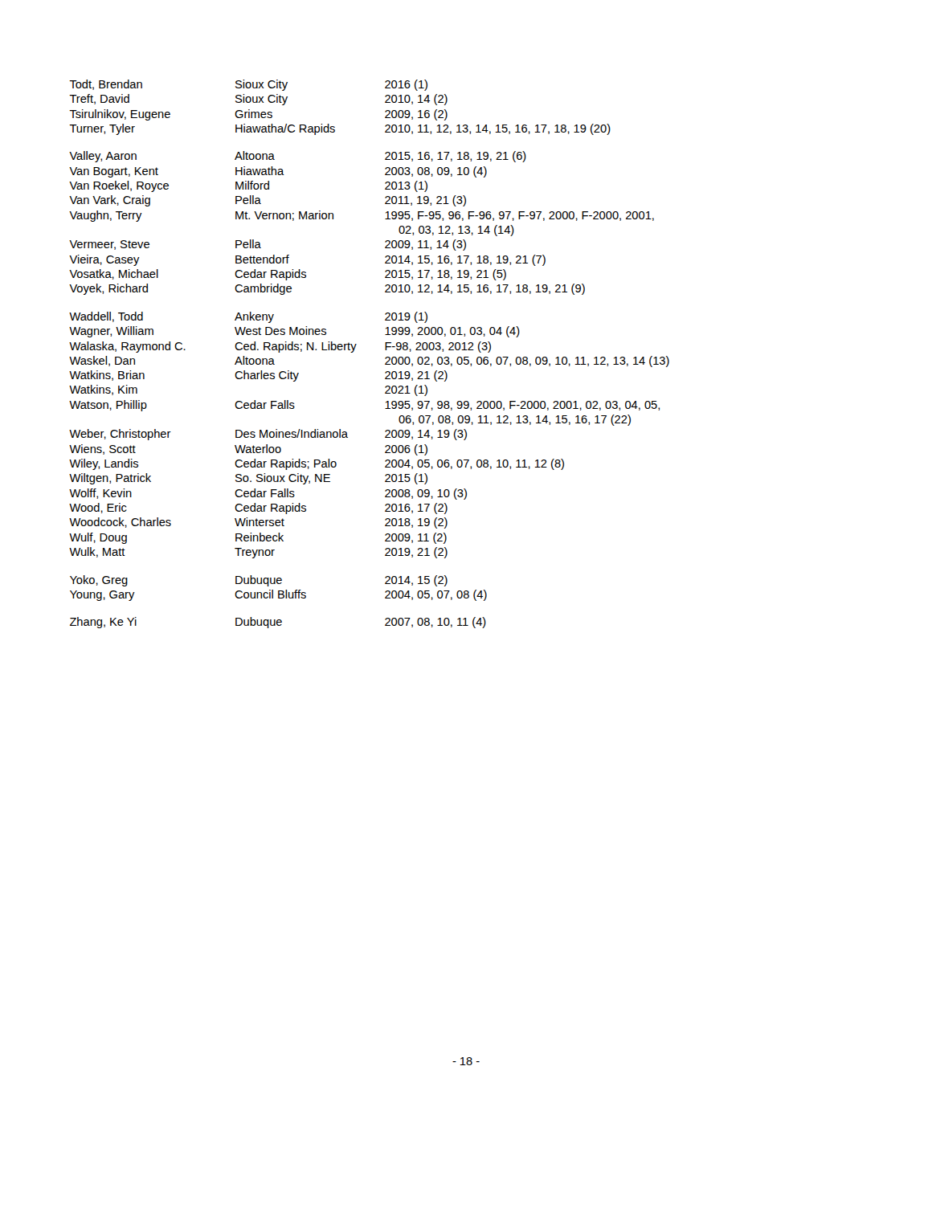| Todt, Brendan | Sioux City | 2016 (1) |
| Treft, David | Sioux City | 2010, 14 (2) |
| Tsirulnikov, Eugene | Grimes | 2009, 16 (2) |
| Turner, Tyler | Hiawatha/C Rapids | 2010, 11, 12, 13, 14, 15, 16, 17, 18, 19 (20) |
| Valley, Aaron | Altoona | 2015, 16, 17, 18, 19, 21 (6) |
| Van Bogart, Kent | Hiawatha | 2003, 08, 09, 10 (4) |
| Van Roekel, Royce | Milford | 2013 (1) |
| Van Vark, Craig | Pella | 2011, 19, 21 (3) |
| Vaughn, Terry | Mt. Vernon; Marion | 1995, F-95, 96, F-96, 97, F-97, 2000, F-2000, 2001, 02, 03, 12, 13, 14 (14) |
| Vermeer, Steve | Pella | 2009, 11, 14 (3) |
| Vieira, Casey | Bettendorf | 2014, 15, 16, 17, 18, 19, 21 (7) |
| Vosatka, Michael | Cedar Rapids | 2015, 17, 18, 19, 21 (5) |
| Voyek, Richard | Cambridge | 2010, 12, 14, 15, 16, 17, 18, 19, 21 (9) |
| Waddell, Todd | Ankeny | 2019 (1) |
| Wagner, William | West Des Moines | 1999, 2000, 01, 03, 04 (4) |
| Walaska, Raymond C. | Ced. Rapids; N. Liberty | F-98, 2003, 2012 (3) |
| Waskel, Dan | Altoona | 2000, 02, 03, 05, 06, 07, 08, 09, 10, 11, 12, 13, 14 (13) |
| Watkins, Brian | Charles City | 2019, 21 (2) |
| Watkins, Kim | | 2021 (1) |
| Watson, Phillip | Cedar Falls | 1995, 97, 98, 99, 2000, F-2000, 2001, 02, 03, 04, 05, 06, 07, 08, 09, 11, 12, 13, 14, 15, 16, 17 (22) |
| Weber, Christopher | Des Moines/Indianola | 2009, 14, 19 (3) |
| Wiens, Scott | Waterloo | 2006 (1) |
| Wiley, Landis | Cedar Rapids; Palo | 2004, 05, 06, 07, 08, 10, 11, 12 (8) |
| Wiltgen, Patrick | So. Sioux City, NE | 2015 (1) |
| Wolff, Kevin | Cedar Falls | 2008, 09, 10 (3) |
| Wood, Eric | Cedar Rapids | 2016, 17 (2) |
| Woodcock, Charles | Winterset | 2018, 19 (2) |
| Wulf, Doug | Reinbeck | 2009, 11 (2) |
| Wulk, Matt | Treynor | 2019, 21 (2) |
| Yoko, Greg | Dubuque | 2014, 15 (2) |
| Young, Gary | Council Bluffs | 2004, 05, 07, 08 (4) |
| Zhang, Ke Yi | Dubuque | 2007, 08, 10, 11 (4) |
- 18 -